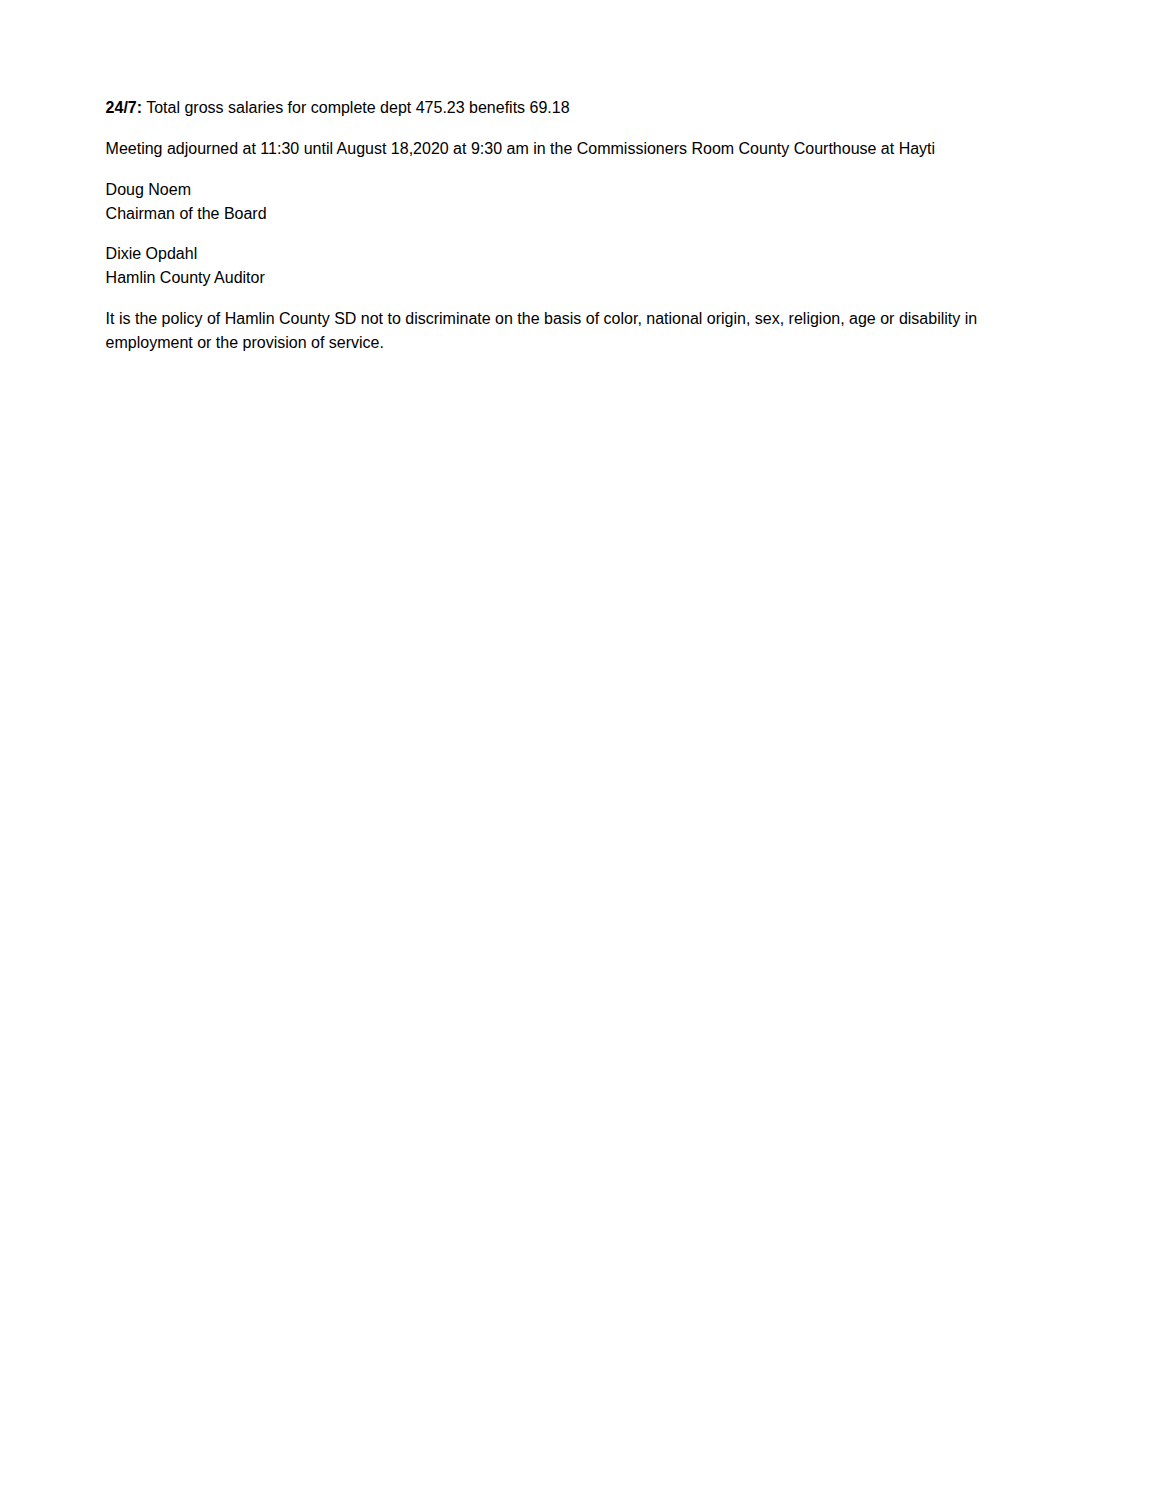24/7: Total gross salaries for complete dept 475.23 benefits 69.18
Meeting adjourned at 11:30 until August 18,2020 at 9:30 am in the Commissioners Room County Courthouse at Hayti
Doug Noem
Chairman of the Board
Dixie Opdahl
Hamlin County Auditor
It is the policy of Hamlin County SD not to discriminate on the basis of color, national origin, sex, religion, age or disability in employment or the provision of service.